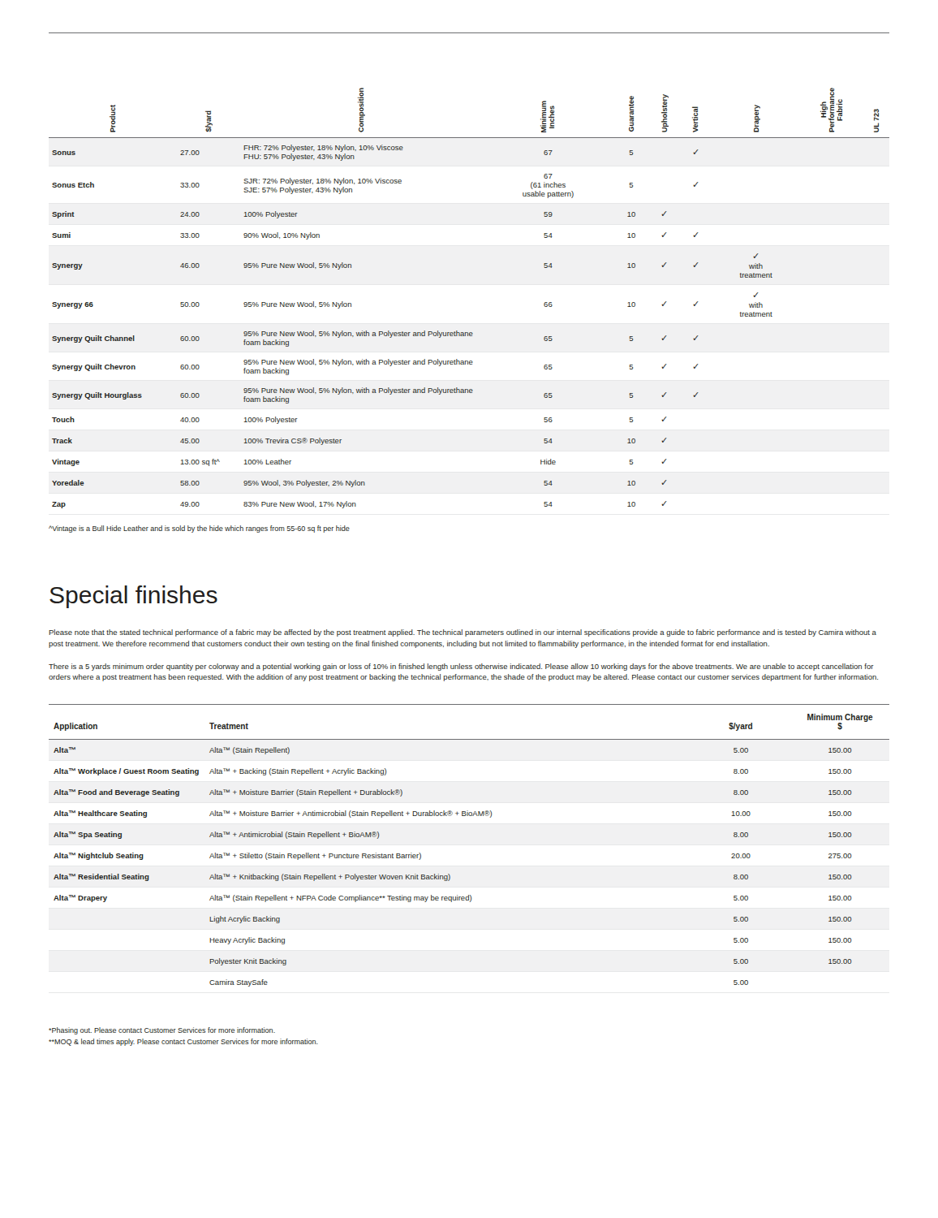| Product | $/yard | Composition | Minimum Inches | Guarantee | Upholstery | Vertical | Drapery | High Performance Fabric | UL 723 |
| --- | --- | --- | --- | --- | --- | --- | --- | --- | --- |
| Sonus | 27.00 | FHR: 72% Polyester, 18% Nylon, 10% Viscose FHU: 57% Polyester, 43% Nylon | 67 | 5 | | ✓ | | | |
| Sonus Etch | 33.00 | SJR: 72% Polyester, 18% Nylon, 10% Viscose SJE: 57% Polyester, 43% Nylon | 67 (61 inches usable pattern) | 5 | | ✓ | | | |
| Sprint | 24.00 | 100% Polyester | 59 | 10 | ✓ | | | | |
| Sumi | 33.00 | 90% Wool, 10% Nylon | 54 | 10 | ✓ | ✓ | | | |
| Synergy | 46.00 | 95% Pure New Wool, 5% Nylon | 54 | 10 | ✓ | ✓ | ✓ with treatment | | |
| Synergy 66 | 50.00 | 95% Pure New Wool, 5% Nylon | 66 | 10 | ✓ | ✓ | ✓ with treatment | | |
| Synergy Quilt Channel | 60.00 | 95% Pure New Wool, 5% Nylon, with a Polyester and Polyurethane foam backing | 65 | 5 | ✓ | ✓ | | | |
| Synergy Quilt Chevron | 60.00 | 95% Pure New Wool, 5% Nylon, with a Polyester and Polyurethane foam backing | 65 | 5 | ✓ | ✓ | | | |
| Synergy Quilt Hourglass | 60.00 | 95% Pure New Wool, 5% Nylon, with a Polyester and Polyurethane foam backing | 65 | 5 | ✓ | ✓ | | | |
| Touch | 40.00 | 100% Polyester | 56 | 5 | ✓ | | | | |
| Track | 45.00 | 100% Trevira CS® Polyester | 54 | 10 | ✓ | | | | |
| Vintage | 13.00 sq ft^ | 100% Leather | Hide | 5 | ✓ | | | | |
| Yoredale | 58.00 | 95% Wool, 3% Polyester, 2% Nylon | 54 | 10 | ✓ | | | | |
| Zap | 49.00 | 83% Pure New Wool, 17% Nylon | 54 | 10 | ✓ | | | | |
^Vintage is a Bull Hide Leather and is sold by the hide which ranges from 55-60 sq ft per hide
Special finishes
Please note that the stated technical performance of a fabric may be affected by the post treatment applied. The technical parameters outlined in our internal specifications provide a guide to fabric performance and is tested by Camira without a post treatment. We therefore recommend that customers conduct their own testing on the final finished components, including but not limited to flammability performance, in the intended format for end installation.
There is a 5 yards minimum order quantity per colorway and a potential working gain or loss of 10% in finished length unless otherwise indicated. Please allow 10 working days for the above treatments. We are unable to accept cancellation for orders where a post treatment has been requested. With the addition of any post treatment or backing the technical performance, the shade of the product may be altered. Please contact our customer services department for further information.
| Application | Treatment | $/yard | Minimum Charge $ |
| --- | --- | --- | --- |
| Alta™ | Alta™ (Stain Repellent) | 5.00 | 150.00 |
| Alta™ Workplace / Guest Room Seating | Alta™ + Backing (Stain Repellent + Acrylic Backing) | 8.00 | 150.00 |
| Alta™ Food and Beverage Seating | Alta™ + Moisture Barrier (Stain Repellent + Durablock®) | 8.00 | 150.00 |
| Alta™ Healthcare Seating | Alta™ + Moisture Barrier + Antimicrobial (Stain Repellent + Durablock® + BioAM®) | 10.00 | 150.00 |
| Alta™ Spa Seating | Alta™ + Antimicrobial (Stain Repellent + BioAM®) | 8.00 | 150.00 |
| Alta™ Nightclub Seating | Alta™ + Stiletto (Stain Repellent + Puncture Resistant Barrier) | 20.00 | 275.00 |
| Alta™ Residential Seating | Alta™ + Knitbacking (Stain Repellent + Polyester Woven Knit Backing) | 8.00 | 150.00 |
| Alta™ Drapery | Alta™ (Stain Repellent + NFPA Code Compliance** Testing may be required) | 5.00 | 150.00 |
| | Light Acrylic Backing | 5.00 | 150.00 |
| | Heavy Acrylic Backing | 5.00 | 150.00 |
| | Polyester Knit Backing | 5.00 | 150.00 |
| | Camira StaySafe | 5.00 | |
*Phasing out. Please contact Customer Services for more information.
**MOQ & lead times apply. Please contact Customer Services for more information.